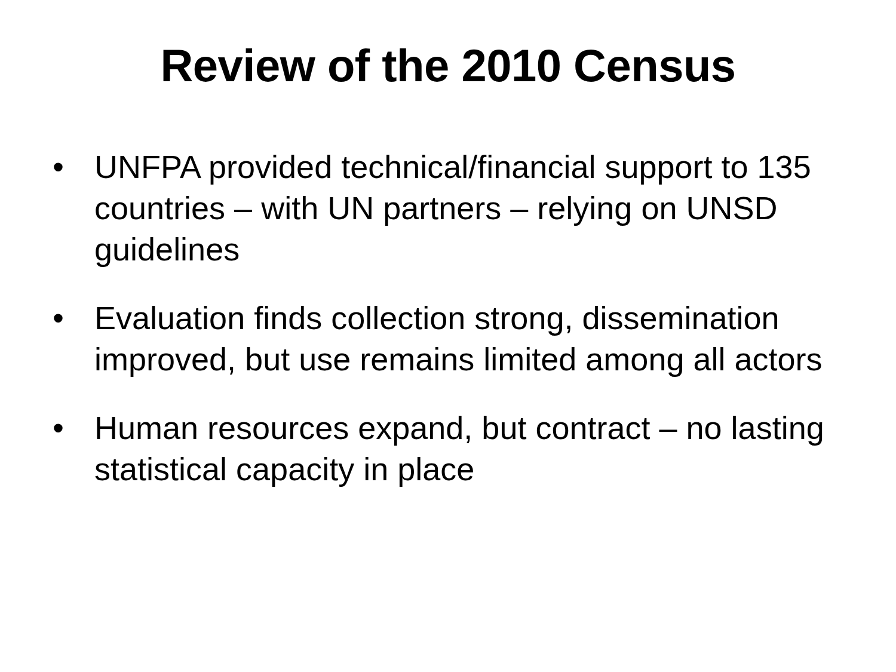Review of the 2010 Census
UNFPA provided technical/financial support to 135 countries – with UN partners – relying on UNSD guidelines
Evaluation finds collection strong, dissemination improved, but use remains limited among all actors
Human resources expand, but contract – no lasting statistical capacity in place